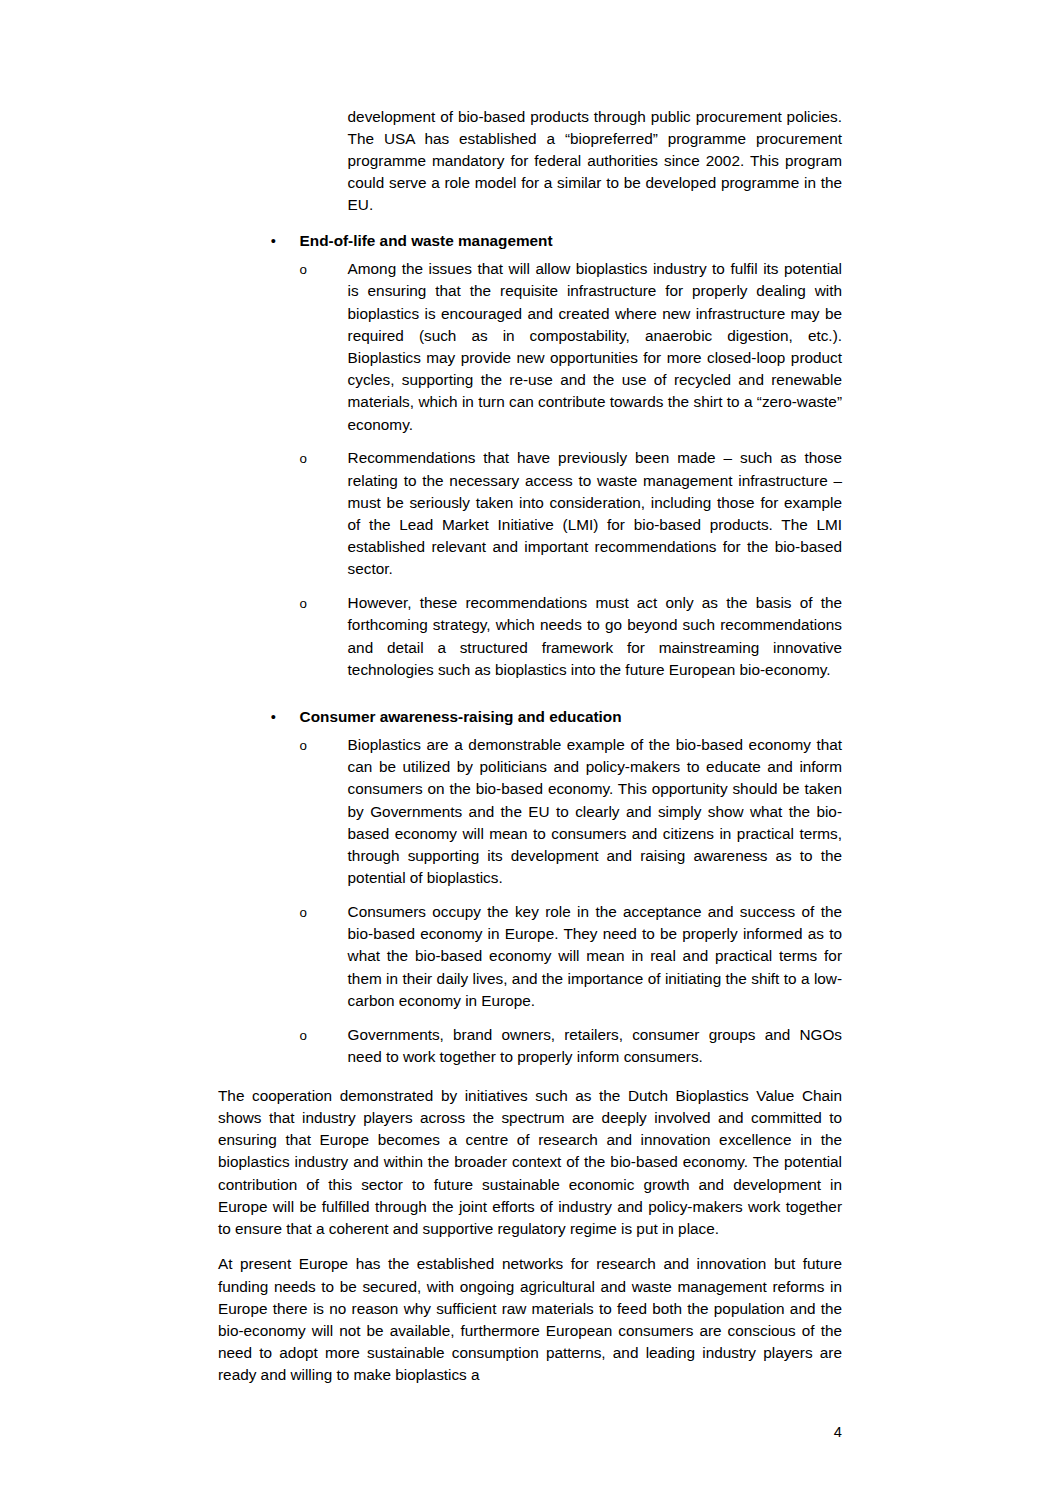development of bio-based products through public procurement policies. The USA has established a “biopreferred” programme procurement programme mandatory for federal authorities since 2002. This program could serve a role model for a similar to be developed programme in the EU.
• End-of-life and waste management
o Among the issues that will allow bioplastics industry to fulfil its potential is ensuring that the requisite infrastructure for properly dealing with bioplastics is encouraged and created where new infrastructure may be required (such as in compostability, anaerobic digestion, etc.). Bioplastics may provide new opportunities for more closed-loop product cycles, supporting the re-use and the use of recycled and renewable materials, which in turn can contribute towards the shirt to a “zero-waste” economy.
o Recommendations that have previously been made – such as those relating to the necessary access to waste management infrastructure – must be seriously taken into consideration, including those for example of the Lead Market Initiative (LMI) for bio-based products. The LMI established relevant and important recommendations for the bio-based sector.
o However, these recommendations must act only as the basis of the forthcoming strategy, which needs to go beyond such recommendations and detail a structured framework for mainstreaming innovative technologies such as bioplastics into the future European bio-economy.
• Consumer awareness-raising and education
o Bioplastics are a demonstrable example of the bio-based economy that can be utilized by politicians and policy-makers to educate and inform consumers on the bio-based economy. This opportunity should be taken by Governments and the EU to clearly and simply show what the bio-based economy will mean to consumers and citizens in practical terms, through supporting its development and raising awareness as to the potential of bioplastics.
o Consumers occupy the key role in the acceptance and success of the bio-based economy in Europe. They need to be properly informed as to what the bio-based economy will mean in real and practical terms for them in their daily lives, and the importance of initiating the shift to a low-carbon economy in Europe.
o Governments, brand owners, retailers, consumer groups and NGOs need to work together to properly inform consumers.
The cooperation demonstrated by initiatives such as the Dutch Bioplastics Value Chain shows that industry players across the spectrum are deeply involved and committed to ensuring that Europe becomes a centre of research and innovation excellence in the bioplastics industry and within the broader context of the bio-based economy. The potential contribution of this sector to future sustainable economic growth and development in Europe will be fulfilled through the joint efforts of industry and policy-makers work together to ensure that a coherent and supportive regulatory regime is put in place.
At present Europe has the established networks for research and innovation but future funding needs to be secured, with ongoing agricultural and waste management reforms in Europe there is no reason why sufficient raw materials to feed both the population and the bio-economy will not be available, furthermore European consumers are conscious of the need to adopt more sustainable consumption patterns, and leading industry players are ready and willing to make bioplastics a
4